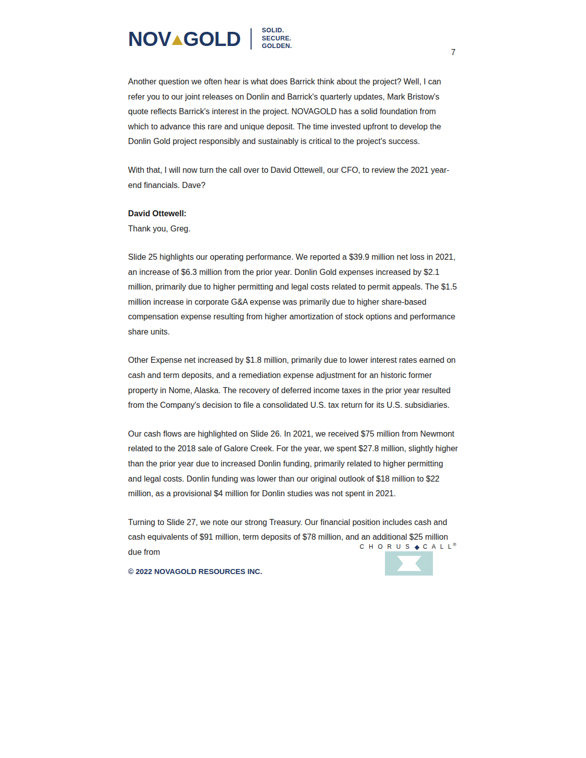NOV GOLD
SOLID.
SECURE.
GOLDEN.
7
Another question we often hear is what does Barrick think about the project? Well, I can refer you to our joint releases on Donlin and Barrick's quarterly updates, Mark Bristow's quote reflects Barrick's interest in the project. NOVAGOLD has a solid foundation from which to advance this rare and unique deposit. The time invested upfront to develop the Donlin Gold project responsibly and sustainably is critical to the project's success.
With that, I will now turn the call over to David Ottewell, our CFO, to review the 2021 year-end financials. Dave?
David Ottewell:
Thank you, Greg.
Slide 25 highlights our operating performance. We reported a $39.9 million net loss in 2021, an increase of $6.3 million from the prior year. Donlin Gold expenses increased by $2.1 million, primarily due to higher permitting and legal costs related to permit appeals. The $1.5 million increase in corporate G&A expense was primarily due to higher share-based compensation expense resulting from higher amortization of stock options and performance share units.
Other Expense net increased by $1.8 million, primarily due to lower interest rates earned on cash and term deposits, and a remediation expense adjustment for an historic former property in Nome, Alaska. The recovery of deferred income taxes in the prior year resulted from the Company's decision to file a consolidated U.S. tax return for its U.S. subsidiaries.
Our cash flows are highlighted on Slide 26. In 2021, we received $75 million from Newmont related to the 2018 sale of Galore Creek. For the year, we spent $27.8 million, slightly higher than the prior year due to increased Donlin funding, primarily related to higher permitting and legal costs. Donlin funding was lower than our original outlook of $18 million to $22 million, as a provisional $4 million for Donlin studies was not spent in 2021.
Turning to Slide 27, we note our strong Treasury. Our financial position includes cash and cash equivalents of $91 million, term deposits of $78 million, and an additional $25 million due from
© 2022 NOVAGOLD RESOURCES INC.
C H O R U S C A L L®